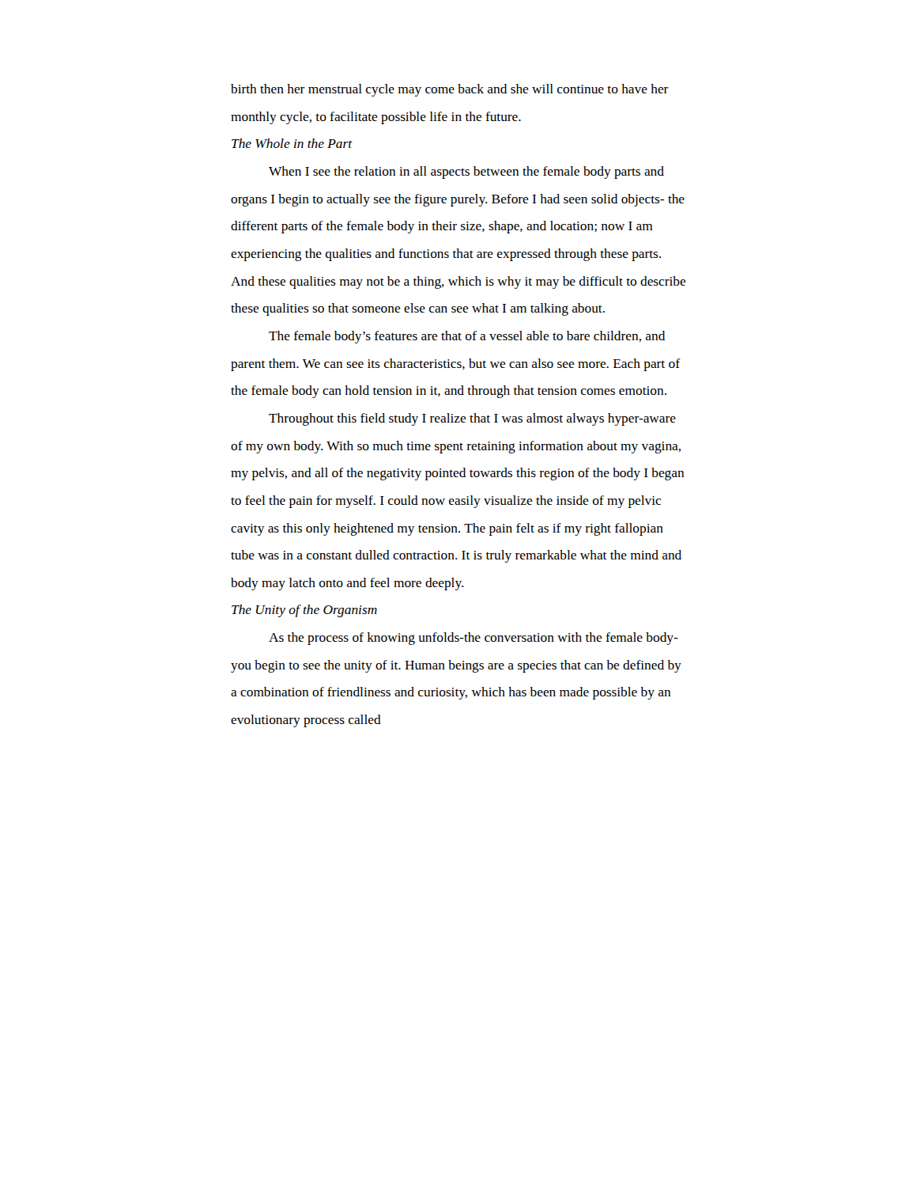birth then her menstrual cycle may come back and she will continue to have her monthly cycle, to facilitate possible life in the future.
The Whole in the Part
When I see the relation in all aspects between the female body parts and organs I begin to actually see the figure purely. Before I had seen solid objects- the different parts of the female body in their size, shape, and location; now I am experiencing the qualities and functions that are expressed through these parts. And these qualities may not be a thing, which is why it may be difficult to describe these qualities so that someone else can see what I am talking about.
The female body’s features are that of a vessel able to bare children, and parent them. We can see its characteristics, but we can also see more. Each part of the female body can hold tension in it, and through that tension comes emotion.
Throughout this field study I realize that I was almost always hyper-aware of my own body. With so much time spent retaining information about my vagina, my pelvis, and all of the negativity pointed towards this region of the body I began to feel the pain for myself. I could now easily visualize the inside of my pelvic cavity as this only heightened my tension. The pain felt as if my right fallopian tube was in a constant dulled contraction. It is truly remarkable what the mind and body may latch onto and feel more deeply.
The Unity of the Organism
As the process of knowing unfolds-the conversation with the female body-you begin to see the unity of it. Human beings are a species that can be defined by a combination of friendliness and curiosity, which has been made possible by an evolutionary process called